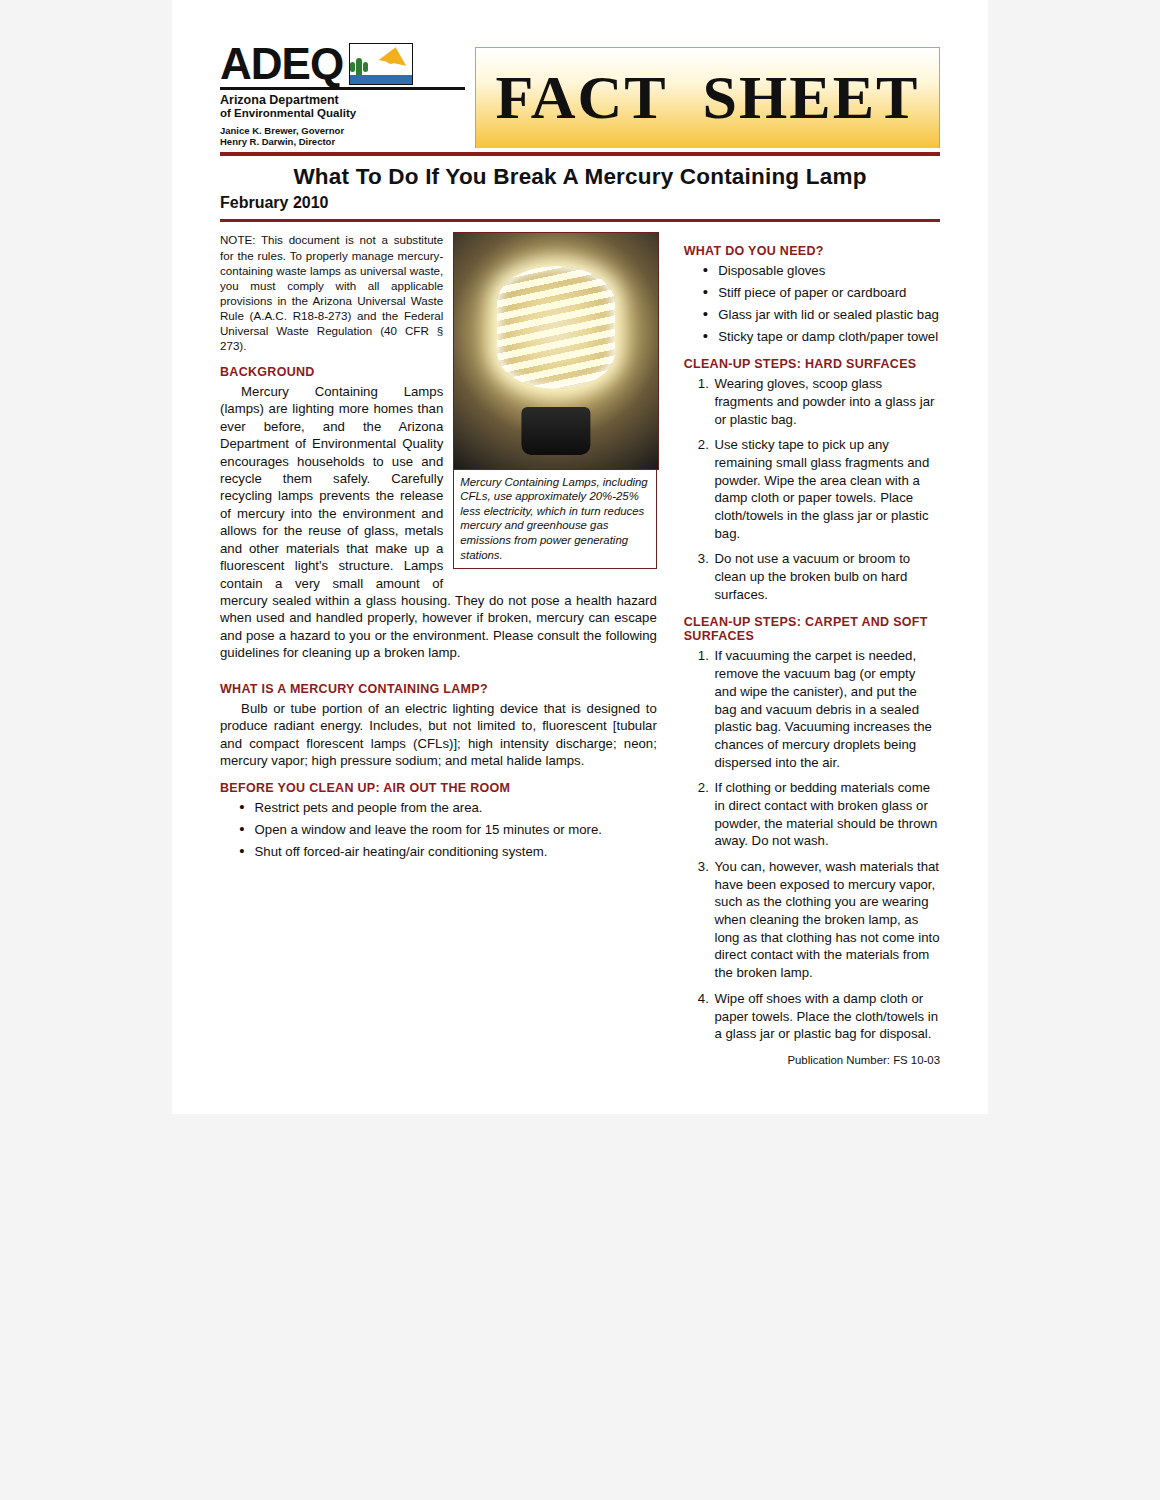ADEQ
Arizona Department
of Environmental Quality
Janice K. Brewer, Governor
Henry R. Darwin, Director
FACT SHEET
What To Do If You Break A Mercury Containing Lamp
February 2010
Mercury Containing Lamps, including CFLs, use approximately 20%-25% less electricity, which in turn reduces mercury and greenhouse gas emissions from power generating stations.
NOTE: This document is not a substitute for the rules. To properly manage mercury-containing waste lamps as universal waste, you must comply with all applicable provisions in the Arizona Universal Waste Rule (A.A.C. R18-8-273) and the Federal Universal Waste Regulation (40 CFR § 273).
Background
Mercury Containing Lamps (lamps) are lighting more homes than ever before, and the Arizona Department of Environmental Quality encourages households to use and recycle them safely. Carefully recycling lamps prevents the release of mercury into the environment and allows for the reuse of glass, metals and other materials that make up a fluorescent light's structure. Lamps contain a very small amount of mercury sealed within a glass housing. They do not pose a health hazard when used and handled properly, however if broken, mercury can escape and pose a hazard to you or the environment. Please consult the following guidelines for cleaning up a broken lamp.
What Is A Mercury Containing Lamp?
Bulb or tube portion of an electric lighting device that is designed to produce radiant energy. Includes, but not limited to, fluorescent [tubular and compact florescent lamps (CFLs)]; high intensity discharge; neon; mercury vapor; high pressure sodium; and metal halide lamps.
Before You Clean Up: Air Out The Room
Restrict pets and people from the area.
Open a window and leave the room for 15 minutes or more.
Shut off forced-air heating/air conditioning system.
What Do You Need?
Disposable gloves
Stiff piece of paper or cardboard
Glass jar with lid or sealed plastic bag
Sticky tape or damp cloth/paper towel
Clean-Up Steps: Hard Surfaces
Wearing gloves, scoop glass fragments and powder into a glass jar or plastic bag.
Use sticky tape to pick up any remaining small glass fragments and powder. Wipe the area clean with a damp cloth or paper towels. Place cloth/towels in the glass jar or plastic bag.
Do not use a vacuum or broom to clean up the broken bulb on hard surfaces.
Clean-Up Steps: Carpet And Soft Surfaces
If vacuuming the carpet is needed, remove the vacuum bag (or empty and wipe the canister), and put the bag and vacuum debris in a sealed plastic bag. Vacuuming increases the chances of mercury droplets being dispersed into the air.
If clothing or bedding materials come in direct contact with broken glass or powder, the material should be thrown away. Do not wash.
You can, however, wash materials that have been exposed to mercury vapor, such as the clothing you are wearing when cleaning the broken lamp, as long as that clothing has not come into direct contact with the materials from the broken lamp.
Wipe off shoes with a damp cloth or paper towels. Place the cloth/towels in a glass jar or plastic bag for disposal.
Publication Number: FS 10-03